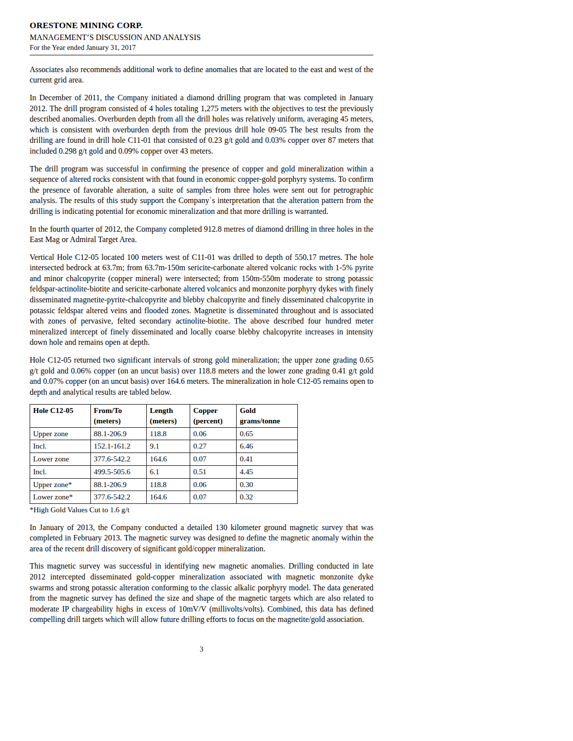ORESTONE MINING CORP.
MANAGEMENT’S DISCUSSION AND ANALYSIS
For the Year ended January 31, 2017
Associates also recommends additional work to define anomalies that are located to the east and west of the current grid area.
In December of 2011, the Company initiated a diamond drilling program that was completed in January 2012. The drill program consisted of 4 holes totaling 1,275 meters with the objectives to test the previously described anomalies. Overburden depth from all the drill holes was relatively uniform, averaging 45 meters, which is consistent with overburden depth from the previous drill hole 09-05 The best results from the drilling are found in drill hole C11-01 that consisted of 0.23 g/t gold and 0.03% copper over 87 meters that included 0.298 g/t gold and 0.09% copper over 43 meters.
The drill program was successful in confirming the presence of copper and gold mineralization within a sequence of altered rocks consistent with that found in economic copper-gold porphyry systems. To confirm the presence of favorable alteration, a suite of samples from three holes were sent out for petrographic analysis. The results of this study support the Company`s interpretation that the alteration pattern from the drilling is indicating potential for economic mineralization and that more drilling is warranted.
In the fourth quarter of 2012, the Company completed 912.8 metres of diamond drilling in three holes in the East Mag or Admiral Target Area.
Vertical Hole C12-05 located 100 meters west of C11-01 was drilled to depth of 550.17 metres. The hole intersected bedrock at 63.7m; from 63.7m-150m sericite-carbonate altered volcanic rocks with 1-5% pyrite and minor chalcopyrite (copper mineral) were intersected; from 150m-550m moderate to strong potassic feldspar-actinolite-biotite and sericite-carbonate altered volcanics and monzonite porphyry dykes with finely disseminated magnetite-pyrite-chalcopyrite and blebby chalcopyrite and finely disseminated chalcopyrite in potassic feldspar altered veins and flooded zones. Magnetite is disseminated throughout and is associated with zones of pervasive, felted secondary actinolite-biotite. The above described four hundred meter mineralized intercept of finely disseminated and locally coarse blebby chalcopyrite increases in intensity down hole and remains open at depth.
Hole C12-05 returned two significant intervals of strong gold mineralization; the upper zone grading 0.65 g/t gold and 0.06% copper (on an uncut basis) over 118.8 meters and the lower zone grading 0.41 g/t gold and 0.07% copper (on an uncut basis) over 164.6 meters. The mineralization in hole C12-05 remains open to depth and analytical results are tabled below.
| Hole C12-05 | From/To (meters) | Length (meters) | Copper (percent) | Gold grams/tonne |
| --- | --- | --- | --- | --- |
| Upper zone | 88.1-206.9 | 118.8 | 0.06 | 0.65 |
| Incl. | 152.1-161.2 | 9.1 | 0.27 | 6.46 |
| Lower zone | 377.6-542.2 | 164.6 | 0.07 | 0.41 |
| Incl. | 499.5-505.6 | 6.1 | 0.51 | 4.45 |
| Upper zone* | 88.1-206.9 | 118.8 | 0.06 | 0.30 |
| Lower zone* | 377.6-542.2 | 164.6 | 0.07 | 0.32 |
*High Gold Values Cut to 1.6 g/t
In January of 2013, the Company conducted a detailed 130 kilometer ground magnetic survey that was completed in February 2013. The magnetic survey was designed to define the magnetic anomaly within the area of the recent drill discovery of significant gold/copper mineralization.
This magnetic survey was successful in identifying new magnetic anomalies. Drilling conducted in late 2012 intercepted disseminated gold-copper mineralization associated with magnetic monzonite dyke swarms and strong potassic alteration conforming to the classic alkalic porphyry model. The data generated from the magnetic survey has defined the size and shape of the magnetic targets which are also related to moderate IP chargeability highs in excess of 10mV/V (millivolts/volts). Combined, this data has defined compelling drill targets which will allow future drilling efforts to focus on the magnetite/gold association.
3